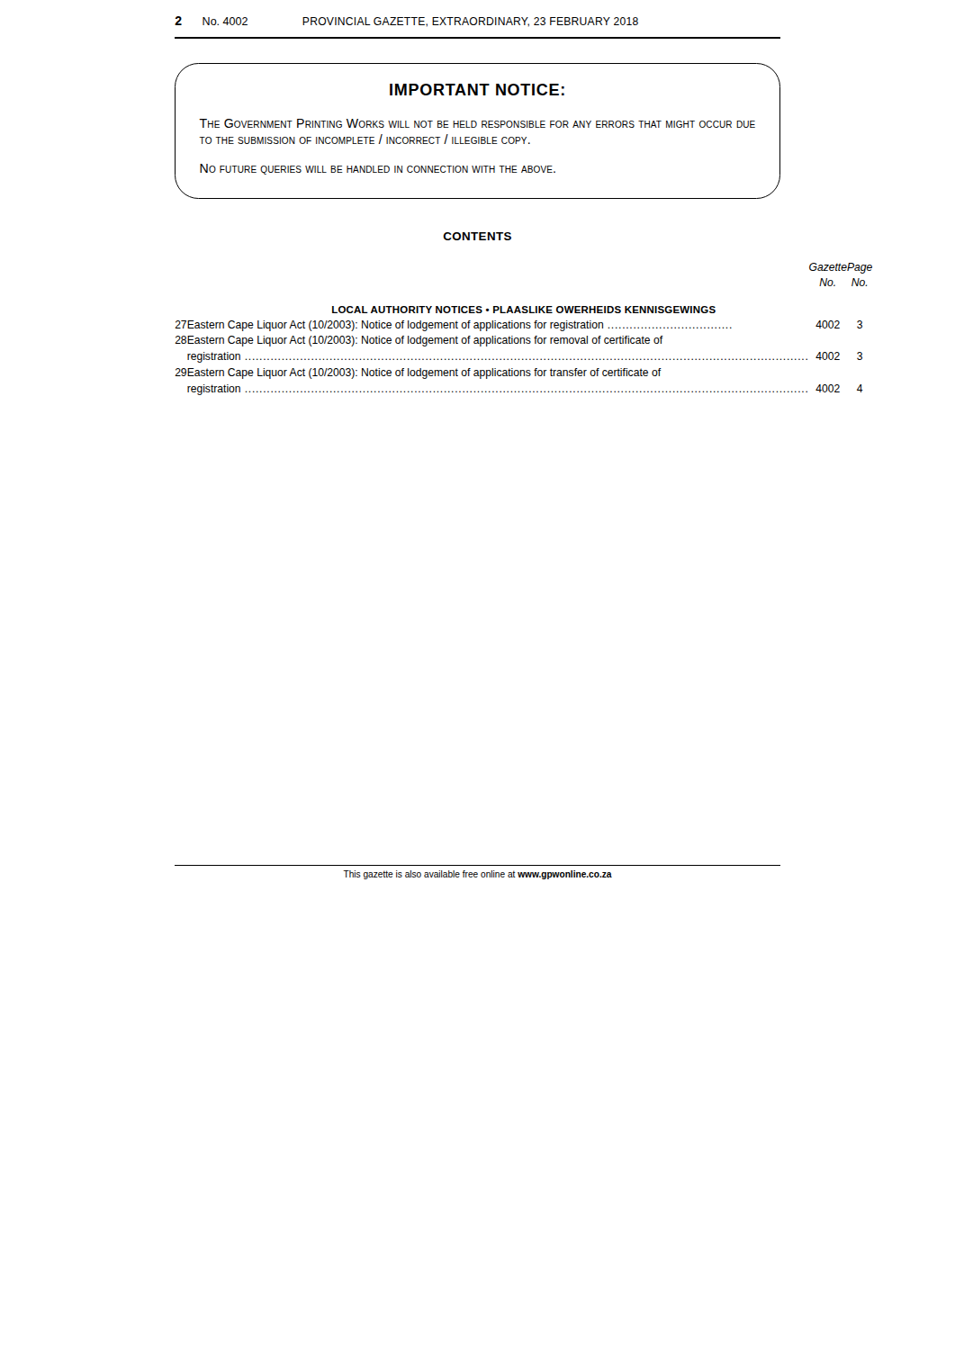2 No. 4002 PROVINCIAL GAZETTE, EXTRAORDINARY, 23 FEBRUARY 2018
IMPORTANT NOTICE:
The Government Printing Works will not be held responsible for any errors that might occur due to the submission of incomplete / incorrect / illegible copy.
No future queries will be handled in connection with the above.
CONTENTS
| | | Gazette | Page |
| --- | --- | --- | --- |
| | | No. | No. |
| LOCAL AUTHORITY NOTICES • PLAASLIKE OWERHEIDS KENNISGEWINGS |
| 27 | Eastern Cape Liquor Act (10/2003): Notice of lodgement of applications for registration .................................. | 4002 | 3 |
| 28 | Eastern Cape Liquor Act (10/2003): Notice of lodgement of applications for removal of certificate of | | |
| | registration ......................................................................................................................................................... | 4002 | 3 |
| 29 | Eastern Cape Liquor Act (10/2003): Notice of lodgement of applications for transfer of certificate of | | |
| | registration ......................................................................................................................................................... | 4002 | 4 |
This gazette is also available free online at www.gpwonline.co.za